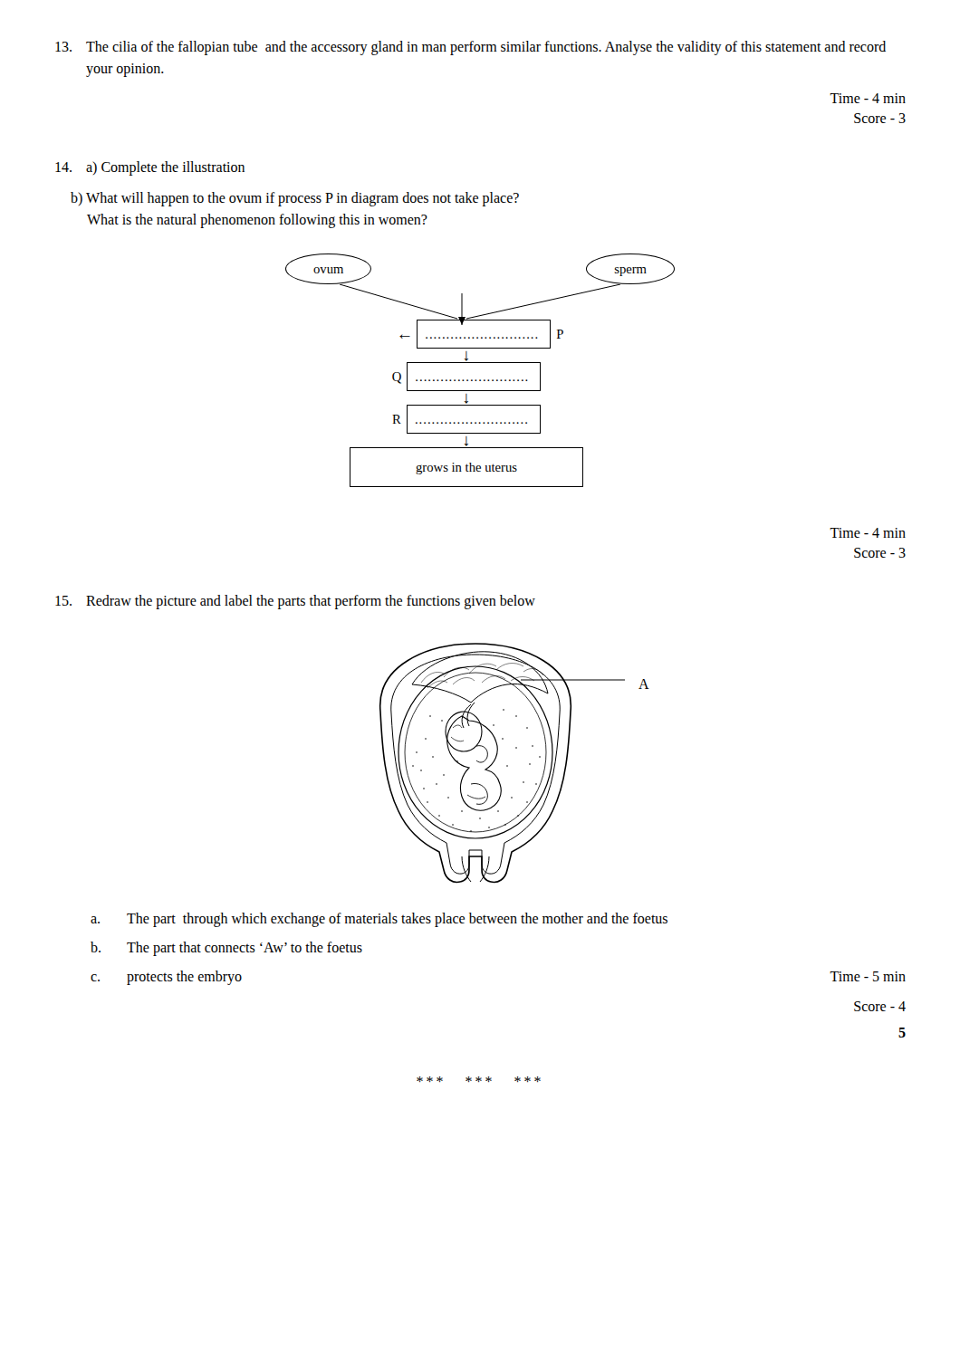13.
The cilia of the fallopian tube and the accessory gland in man perform similar functions. Analyse the validity of this statement and record your opinion.
Time - 4 min
Score - 3
14.
a) Complete the illustration
b) What will happen to the ovum if process P in diagram does not take place?
What is the natural phenomenon following this in women?
ovum
sperm
←
...........................
P
↓
Q
...........................
↓
R
...........................
↓
grows in the uterus
Time - 4 min
Score - 3
15.
Redraw the picture and label the parts that perform the functions given below
A
a.
The part through which exchange of materials takes place between the mother and the foetus
b.
The part that connects ‘Aw’ to the foetus
c.
protects the embryo
Time - 5 min
Score - 4
5
*** *** ***